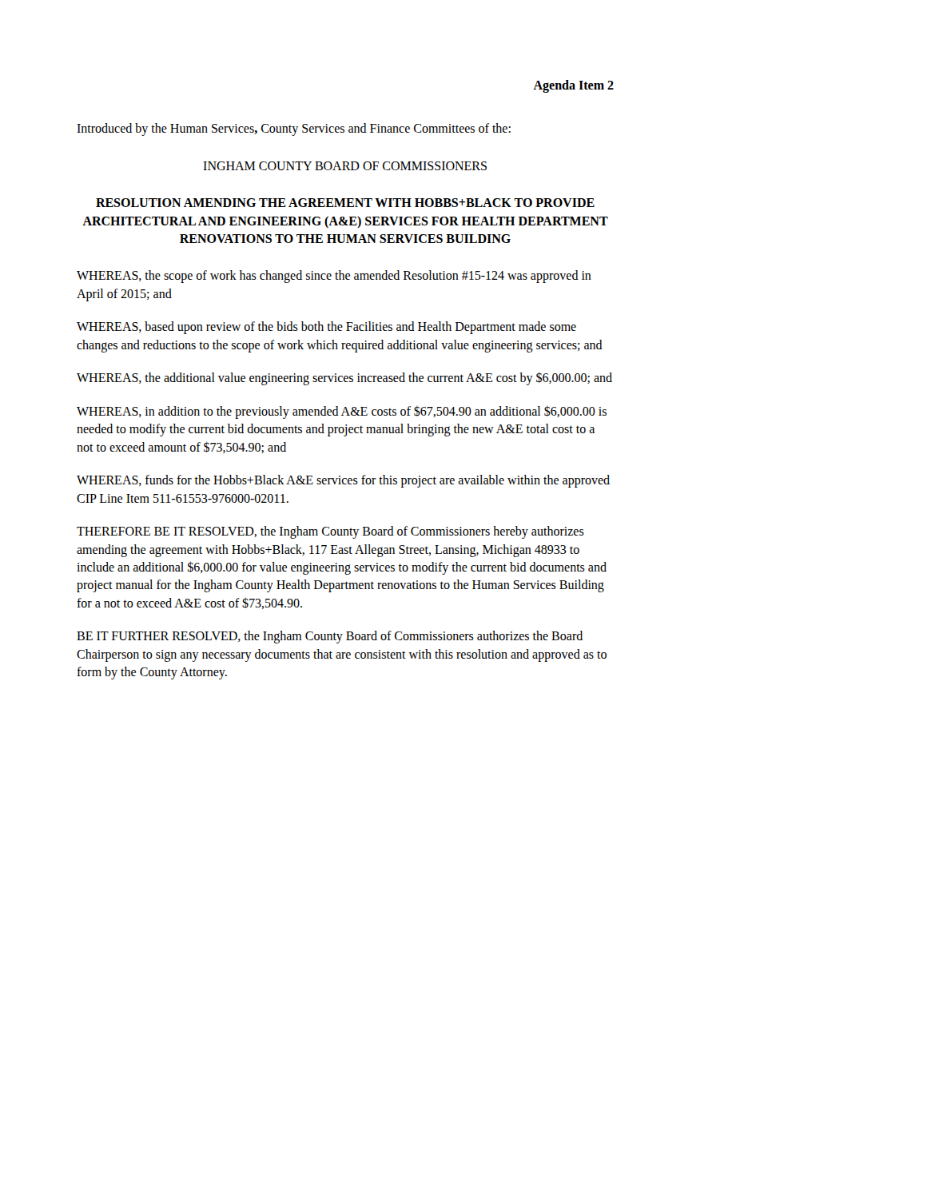Agenda Item 2
Introduced by the Human Services, County Services and Finance Committees of the:
INGHAM COUNTY BOARD OF COMMISSIONERS
Resolution Amending the Agreement with Hobbs+Black to Provide Architectural and Engineering (A&E) Services for Health Department Renovations to the Human Services Building
WHEREAS, the scope of work has changed since the amended Resolution #15-124 was approved in April of 2015; and
WHEREAS, based upon review of the bids both the Facilities and Health Department made some changes and reductions to the scope of work which required additional value engineering services; and
WHEREAS, the additional value engineering services increased the current A&E cost by $6,000.00; and
WHEREAS, in addition to the previously amended A&E costs of $67,504.90 an additional $6,000.00 is needed to modify the current bid documents and project manual bringing the new A&E total cost to a not to exceed amount of $73,504.90; and
WHEREAS, funds for the Hobbs+Black A&E services for this project are available within the approved CIP Line Item 511-61553-976000-02011.
THEREFORE BE IT RESOLVED, the Ingham County Board of Commissioners hereby authorizes amending the agreement with Hobbs+Black, 117 East Allegan Street, Lansing, Michigan 48933 to include an additional $6,000.00 for value engineering services to modify the current bid documents and project manual for the Ingham County Health Department renovations to the Human Services Building for a not to exceed A&E cost of $73,504.90.
BE IT FURTHER RESOLVED, the Ingham County Board of Commissioners authorizes the Board Chairperson to sign any necessary documents that are consistent with this resolution and approved as to form by the County Attorney.